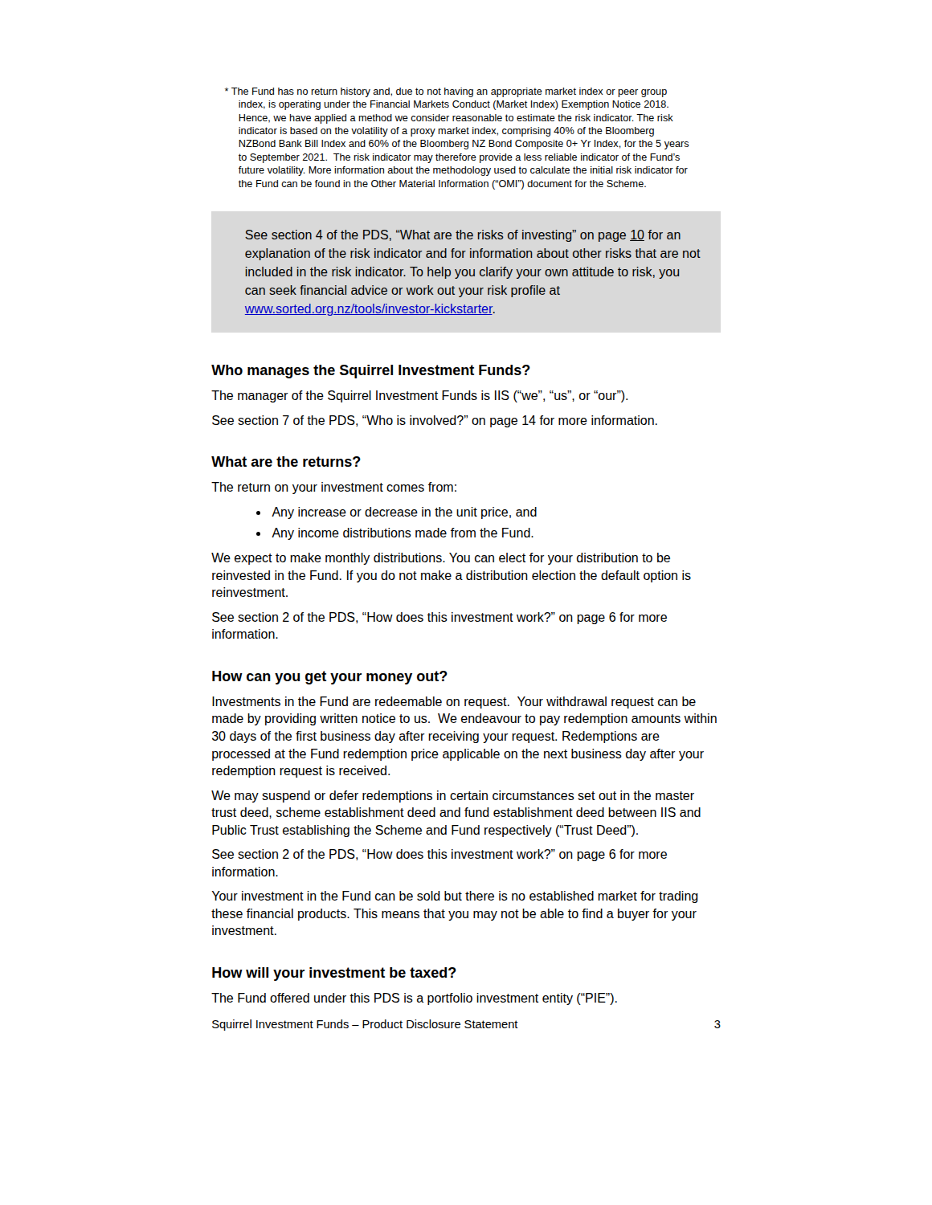* The Fund has no return history and, due to not having an appropriate market index or peer group index, is operating under the Financial Markets Conduct (Market Index) Exemption Notice 2018. Hence, we have applied a method we consider reasonable to estimate the risk indicator. The risk indicator is based on the volatility of a proxy market index, comprising 40% of the Bloomberg NZBond Bank Bill Index and 60% of the Bloomberg NZ Bond Composite 0+ Yr Index, for the 5 years to September 2021. The risk indicator may therefore provide a less reliable indicator of the Fund’s future volatility. More information about the methodology used to calculate the initial risk indicator for the Fund can be found in the Other Material Information (“OMI”) document for the Scheme.
See section 4 of the PDS, “What are the risks of investing” on page 10 for an explanation of the risk indicator and for information about other risks that are not included in the risk indicator. To help you clarify your own attitude to risk, you can seek financial advice or work out your risk profile at www.sorted.org.nz/tools/investor-kickstarter.
Who manages the Squirrel Investment Funds?
The manager of the Squirrel Investment Funds is IIS (“we”, “us”, or “our”).
See section 7 of the PDS, “Who is involved?” on page 14 for more information.
What are the returns?
The return on your investment comes from:
Any increase or decrease in the unit price, and
Any income distributions made from the Fund.
We expect to make monthly distributions. You can elect for your distribution to be reinvested in the Fund. If you do not make a distribution election the default option is reinvestment.
See section 2 of the PDS, “How does this investment work?” on page 6 for more information.
How can you get your money out?
Investments in the Fund are redeemable on request. Your withdrawal request can be made by providing written notice to us. We endeavour to pay redemption amounts within 30 days of the first business day after receiving your request. Redemptions are processed at the Fund redemption price applicable on the next business day after your redemption request is received.
We may suspend or defer redemptions in certain circumstances set out in the master trust deed, scheme establishment deed and fund establishment deed between IIS and Public Trust establishing the Scheme and Fund respectively (“Trust Deed”).
See section 2 of the PDS, “How does this investment work?” on page 6 for more information.
Your investment in the Fund can be sold but there is no established market for trading these financial products. This means that you may not be able to find a buyer for your investment.
How will your investment be taxed?
The Fund offered under this PDS is a portfolio investment entity (“PIE”).
Squirrel Investment Funds – Product Disclosure Statement 3